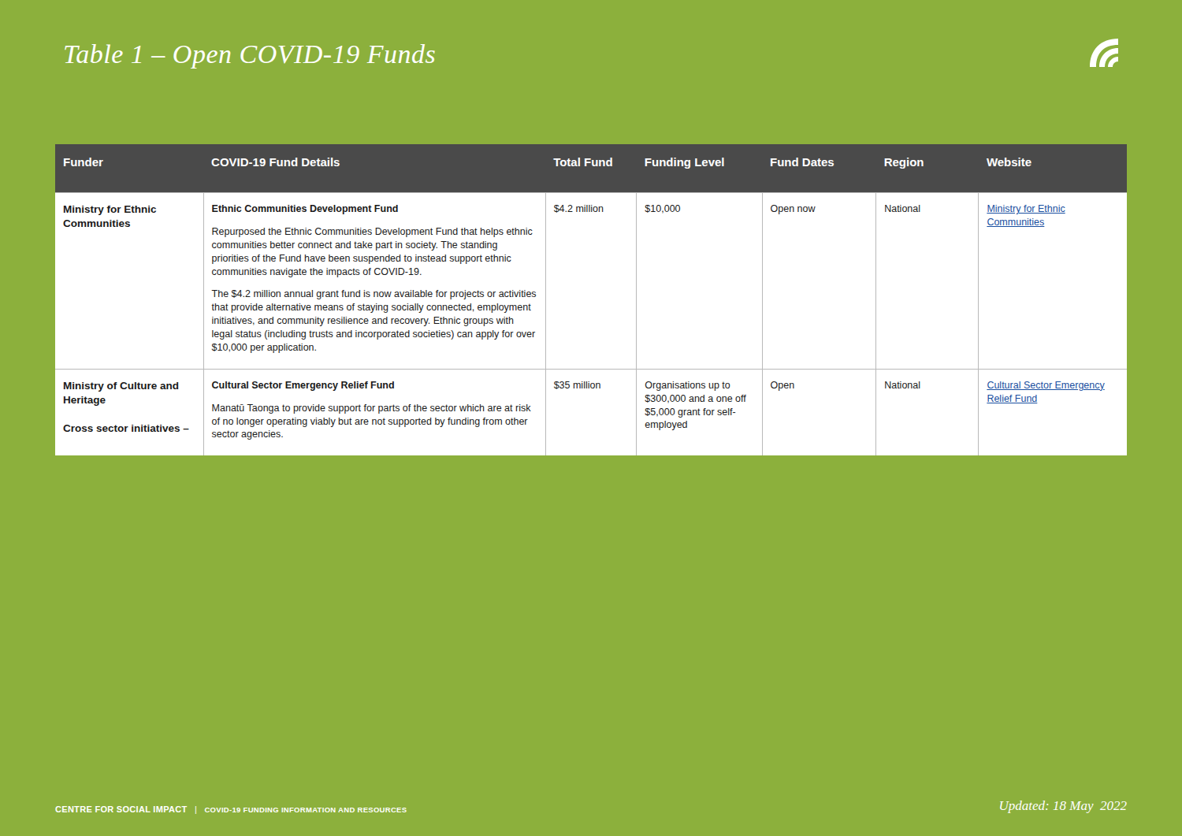Table 1 – Open COVID-19 Funds
| Funder | COVID-19 Fund Details | Total Fund | Funding Level | Fund Dates | Region | Website |
| --- | --- | --- | --- | --- | --- | --- |
| Ministry for Ethnic Communities | Ethnic Communities Development Fund Repurposed the Ethnic Communities Development Fund that helps ethnic communities better connect and take part in society. The standing priorities of the Fund have been suspended to instead support ethnic communities navigate the impacts of COVID-19. The $4.2 million annual grant fund is now available for projects or activities that provide alternative means of staying socially connected, employment initiatives, and community resilience and recovery. Ethnic groups with legal status (including trusts and incorporated societies) can apply for over $10,000 per application. | $4.2 million | $10,000 | Open now | National | Ministry for Ethnic Communities |
| Ministry of Culture and Heritage Cross sector initiatives – | Cultural Sector Emergency Relief Fund Manatū Taonga to provide support for parts of the sector which are at risk of no longer operating viably but are not supported by funding from other sector agencies. | $35 million | Organisations up to $300,000 and a one off $5,000 grant for self-employed | Open | National | Cultural Sector Emergency Relief Fund |
CENTRE FOR SOCIAL IMPACT | COVID-19 FUNDING INFORMATION AND RESOURCES
Updated: 18 May 2022